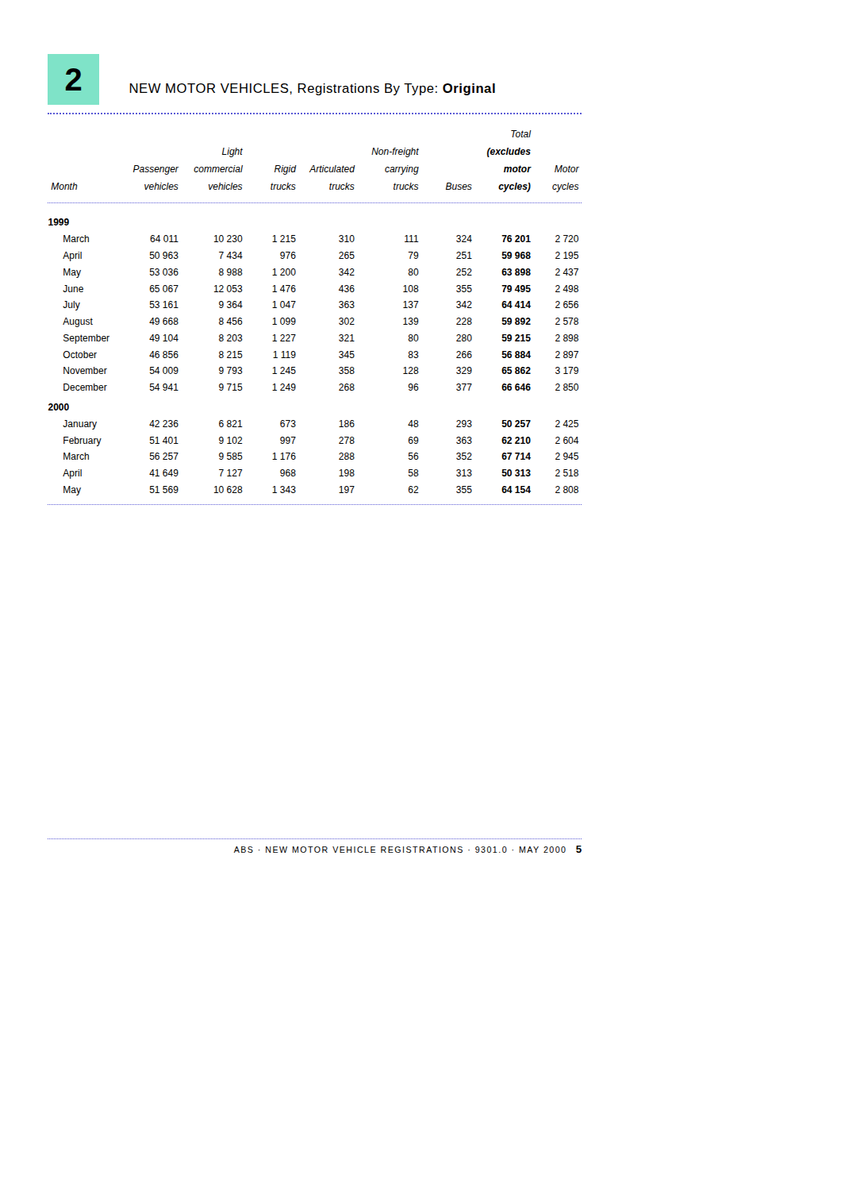2
NEW MOTOR VEHICLES, Registrations By Type: Original
| | | | | | | | Total | |
| --- | --- | --- | --- | --- | --- | --- | --- | --- |
| | | Light | | | Non-freight | | (excludes | |
| | Passenger | commercial | Rigid | Articulated | carrying | | motor | Motor |
| Month | vehicles | vehicles | trucks | trucks | trucks | Buses | cycles) | cycles |
| 1999 |
| March | 64 011 | 10 230 | 1 215 | 310 | 111 | 324 | 76 201 | 2 720 |
| April | 50 963 | 7 434 | 976 | 265 | 79 | 251 | 59 968 | 2 195 |
| May | 53 036 | 8 988 | 1 200 | 342 | 80 | 252 | 63 898 | 2 437 |
| June | 65 067 | 12 053 | 1 476 | 436 | 108 | 355 | 79 495 | 2 498 |
| July | 53 161 | 9 364 | 1 047 | 363 | 137 | 342 | 64 414 | 2 656 |
| August | 49 668 | 8 456 | 1 099 | 302 | 139 | 228 | 59 892 | 2 578 |
| September | 49 104 | 8 203 | 1 227 | 321 | 80 | 280 | 59 215 | 2 898 |
| October | 46 856 | 8 215 | 1 119 | 345 | 83 | 266 | 56 884 | 2 897 |
| November | 54 009 | 9 793 | 1 245 | 358 | 128 | 329 | 65 862 | 3 179 |
| December | 54 941 | 9 715 | 1 249 | 268 | 96 | 377 | 66 646 | 2 850 |
| 2000 |
| January | 42 236 | 6 821 | 673 | 186 | 48 | 293 | 50 257 | 2 425 |
| February | 51 401 | 9 102 | 997 | 278 | 69 | 363 | 62 210 | 2 604 |
| March | 56 257 | 9 585 | 1 176 | 288 | 56 | 352 | 67 714 | 2 945 |
| April | 41 649 | 7 127 | 968 | 198 | 58 | 313 | 50 313 | 2 518 |
| May | 51 569 | 10 628 | 1 343 | 197 | 62 | 355 | 64 154 | 2 808 |
ABS · NEW MOTOR VEHICLE REGISTRATIONS · 9301.0 · MAY 20005